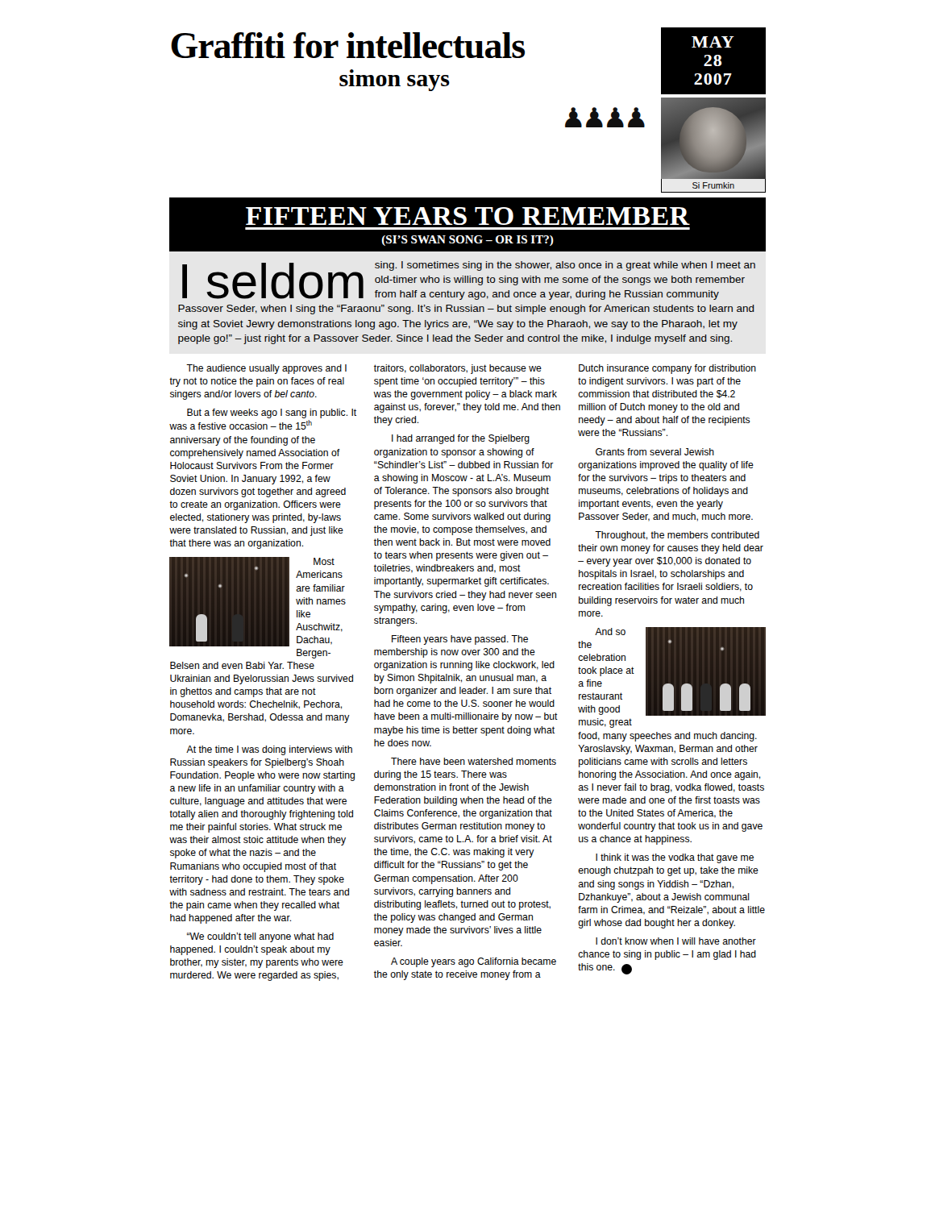Graffiti for intellectuals
simon says
♟♟♟♟
MAY
28
2007
Si Frumkin
FIFTEEN YEARS TO REMEMBER
(SI’S SWAN SONG – OR IS IT?)
I seldom sing. I sometimes sing in the shower, also once in a great while when I meet an old-timer who is willing to sing with me some of the songs we both remember from half a century ago, and once a year, during he Russian community Passover Seder, when I sing the “Faraonu” song. It’s in Russian – but simple enough for American students to learn and sing at Soviet Jewry demonstrations long ago. The lyrics are, “We say to the Pharaoh, we say to the Pharaoh, let my people go!” – just right for a Passover Seder. Since I lead the Seder and control the mike, I indulge myself and sing.
The audience usually approves and I try not to notice the pain on faces of real singers and/or lovers of bel canto.
But a few weeks ago I sang in public. It was a festive occasion – the 15th anniversary of the founding of the comprehensively named Association of Holocaust Survivors From the Former Soviet Union. In January 1992, a few dozen survivors got together and agreed to create an organization. Officers were elected, stationery was printed, by-laws were translated to Russian, and just like that there was an organization.
Most Americans are familiar with names like Auschwitz, Dachau, Bergen-Belsen and even Babi Yar. These Ukrainian and Byelorussian Jews survived in ghettos and camps that are not household words: Chechelnik, Pechora, Domanevka, Bershad, Odessa and many more.
At the time I was doing interviews with Russian speakers for Spielberg’s Shoah Foundation. People who were now starting a new life in an unfamiliar country with a culture, language and attitudes that were totally alien and thoroughly frightening told me their painful stories. What struck me was their almost stoic attitude when they spoke of what the nazis – and the Rumanians who occupied most of that territory - had done to them. They spoke with sadness and restraint. The tears and the pain came when they recalled what had happened after the war.
“We couldn’t tell anyone what had happened. I couldn’t speak about my brother, my sister, my parents who were murdered. We were regarded as spies, traitors, collaborators, just because we spent time ‘on occupied territory’” – this was the government policy – a black mark against us, forever,” they told me. And then they cried.
I had arranged for the Spielberg organization to sponsor a showing of “Schindler’s List” – dubbed in Russian for a showing in Moscow - at L.A’s. Museum of Tolerance. The sponsors also brought presents for the 100 or so survivors that came. Some survivors walked out during the movie, to compose themselves, and then went back in. But most were moved to tears when presents were given out – toiletries, windbreakers and, most importantly, supermarket gift certificates. The survivors cried – they had never seen sympathy, caring, even love – from strangers.
Fifteen years have passed. The membership is now over 300 and the organization is running like clockwork, led by Simon Shpitalnik, an unusual man, a born organizer and leader. I am sure that had he come to the U.S. sooner he would have been a multi-millionaire by now – but maybe his time is better spent doing what he does now.
There have been watershed moments during the 15 tears. There was demonstration in front of the Jewish Federation building when the head of the Claims Conference, the organization that distributes German restitution money to survivors, came to L.A. for a brief visit. At the time, the C.C. was making it very difficult for the “Russians” to get the German compensation. After 200 survivors, carrying banners and distributing leaflets, turned out to protest, the policy was changed and German money made the survivors’ lives a little easier.
A couple years ago California became the only state to receive money from a Dutch insurance company for distribution to indigent survivors. I was part of the commission that distributed the $4.2 million of Dutch money to the old and needy – and about half of the recipients were the “Russians”.
Grants from several Jewish organizations improved the quality of life for the survivors – trips to theaters and museums, celebrations of holidays and important events, even the yearly Passover Seder, and much, much more.
Throughout, the members contributed their own money for causes they held dear – every year over $10,000 is donated to hospitals in Israel, to scholarships and recreation facilities for Israeli soldiers, to building reservoirs for water and much more.
And so the celebration took place at a fine restaurant with good music, great food, many speeches and much dancing. Yaroslavsky, Waxman, Berman and other politicians came with scrolls and letters honoring the Association. And once again, as I never fail to brag, vodka flowed, toasts were made and one of the first toasts was to the United States of America, the wonderful country that took us in and gave us a chance at happiness.
I think it was the vodka that gave me enough chutzpah to get up, take the mike and sing songs in Yiddish – “Dzhan, Dzhankuye”, about a Jewish communal farm in Crimea, and “Reizale”, about a little girl whose dad bought her a donkey.
I don’t know when I will have another chance to sing in public – I am glad I had this one. ☺